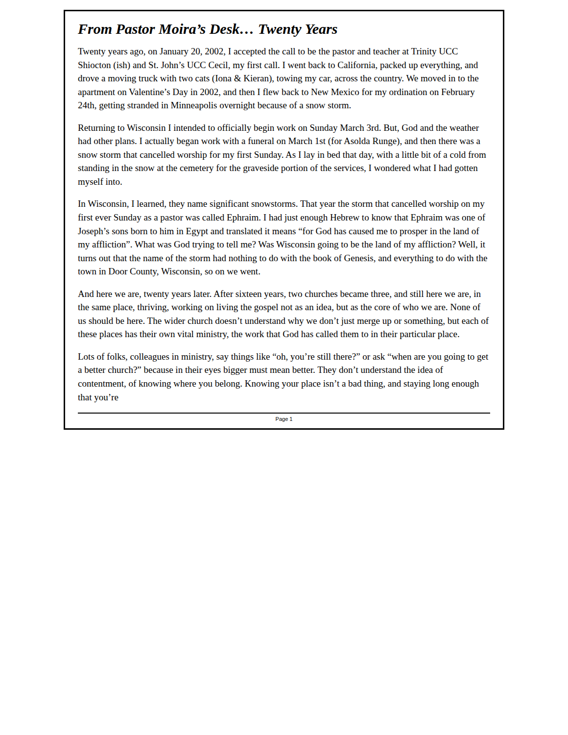From Pastor Moira’s Desk… Twenty Years
Twenty years ago, on January 20, 2002, I accepted the call to be the pastor and teacher at Trinity UCC Shiocton (ish) and St. John’s UCC Cecil, my first call. I went back to California, packed up everything, and drove a moving truck with two cats (Iona & Kieran), towing my car, across the country. We moved in to the apartment on Valentine’s Day in 2002, and then I flew back to New Mexico for my ordination on February 24th, getting stranded in Minneapolis overnight because of a snow storm.
Returning to Wisconsin I intended to officially begin work on Sunday March 3rd. But, God and the weather had other plans. I actually began work with a funeral on March 1st (for Asolda Runge), and then there was a snow storm that cancelled worship for my first Sunday. As I lay in bed that day, with a little bit of a cold from standing in the snow at the cemetery for the graveside portion of the services, I wondered what I had gotten myself into.
In Wisconsin, I learned, they name significant snowstorms. That year the storm that cancelled worship on my first ever Sunday as a pastor was called Ephraim. I had just enough Hebrew to know that Ephraim was one of Joseph’s sons born to him in Egypt and translated it means “for God has caused me to prosper in the land of my affliction”. What was God trying to tell me? Was Wisconsin going to be the land of my affliction? Well, it turns out that the name of the storm had nothing to do with the book of Genesis, and everything to do with the town in Door County, Wisconsin, so on we went.
And here we are, twenty years later. After sixteen years, two churches became three, and still here we are, in the same place, thriving, working on living the gospel not as an idea, but as the core of who we are. None of us should be here. The wider church doesn’t understand why we don’t just merge up or something, but each of these places has their own vital ministry, the work that God has called them to in their particular place.
Lots of folks, colleagues in ministry, say things like “oh, you’re still there?” or ask “when are you going to get a better church?” because in their eyes bigger must mean better. They don’t understand the idea of contentment, of knowing where you belong. Knowing your place isn’t a bad thing, and staying long enough that you’re
Page 1